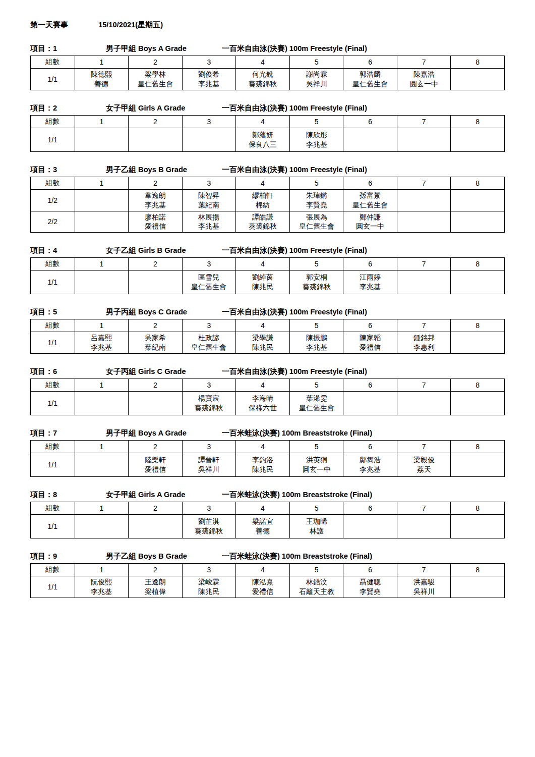第一天賽事 15/10/2021(星期五)
項目：1 男子甲組 Boys A Grade 一百米自由泳(決賽) 100m Freestyle (Final)
| 組數 | 1 | 2 | 3 | 4 | 5 | 6 | 7 | 8 |
| --- | --- | --- | --- | --- | --- | --- | --- | --- |
| 1/1 | 陳德熙 善德 | 梁學林 皇仁舊生會 | 劉俊希 李兆基 | 何光銳 葵裘錦秋 | 謝尚霖 吳祥川 | 郭浩麟 皇仁舊生會 | 陳嘉浩 圓玄一中 | |
項目：2 女子甲組 Girls A Grade 一百米自由泳(決賽) 100m Freestyle (Final)
| 組數 | 1 | 2 | 3 | 4 | 5 | 6 | 7 | 8 |
| --- | --- | --- | --- | --- | --- | --- | --- | --- |
| 1/1 | | | | 鄭蘊妍 保良八三 | 陳欣彤 李兆基 | | | |
項目：3 男子乙組 Boys B Grade 一百米自由泳(決賽) 100m Freestyle (Final)
| 組數 | 1 | 2 | 3 | 4 | 5 | 6 | 7 | 8 |
| --- | --- | --- | --- | --- | --- | --- | --- | --- |
| 1/2 | | 韋逸朗 李兆基 | 陳智昇 葉紀南 | 繆柏軒 棉紡 | 朱瑋鏘 李賢堯 | 孫富景 皇仁舊生會 | | |
| 2/2 | | 廖柏諾 愛禮信 | 林展揚 李兆基 | 譚皓謙 葵裘錦秋 | 張展為 皇仁舊生會 | 鄭仲謙 圓玄一中 | | |
項目：4 女子乙組 Girls B Grade 一百米自由泳(決賽) 100m Freestyle (Final)
| 組數 | 1 | 2 | 3 | 4 | 5 | 6 | 7 | 8 |
| --- | --- | --- | --- | --- | --- | --- | --- | --- |
| 1/1 | | | 區雪兒 皇仁舊生會 | 劉綽茵 陳兆民 | 郭安桐 葵裘錦秋 | 江雨婷 李兆基 | | |
項目：5 男子丙組 Boys C Grade 一百米自由泳(決賽) 100m Freestyle (Final)
| 組數 | 1 | 2 | 3 | 4 | 5 | 6 | 7 | 8 |
| --- | --- | --- | --- | --- | --- | --- | --- | --- |
| 1/1 | 呂嘉熙 李兆基 | 吳家希 葉紀南 | 杜政諺 皇仁舊生會 | 梁學謙 陳兆民 | 陳振鵬 李兆基 | 陳家韜 愛禮信 | 鍾銘邦 李惠利 | |
項目：6 女子丙組 Girls C Grade 一百米自由泳(決賽) 100m Freestyle (Final)
| 組數 | 1 | 2 | 3 | 4 | 5 | 6 | 7 | 8 |
| --- | --- | --- | --- | --- | --- | --- | --- | --- |
| 1/1 | | | 楊寶宸 葵裘錦秋 | 李海晴 保祿六世 | 葉浠雯 皇仁舊生會 | | | |
項目：7 男子甲組 Boys A Grade 一百米蛙泳(決賽) 100m Breaststroke (Final)
| 組數 | 1 | 2 | 3 | 4 | 5 | 6 | 7 | 8 |
| --- | --- | --- | --- | --- | --- | --- | --- | --- |
| 1/1 | | 陸樂軒 愛禮信 | 譚晉軒 吳祥川 | 李鈞洛 陳兆民 | 洪英狪 圓玄一中 | 鄺雋浩 李兆基 | 梁毅俊 荔天 | |
項目：8 女子甲組 Girls A Grade 一百米蛙泳(決賽) 100m Breaststroke (Final)
| 組數 | 1 | 2 | 3 | 4 | 5 | 6 | 7 | 8 |
| --- | --- | --- | --- | --- | --- | --- | --- | --- |
| 1/1 | | | 劉芷淇 葵裘錦秋 | 梁諾宜 善德 | 王珈晞 林護 | | | |
項目：9 男子乙組 Boys B Grade 一百米蛙泳(決賽) 100m Breaststroke (Final)
| 組數 | 1 | 2 | 3 | 4 | 5 | 6 | 7 | 8 |
| --- | --- | --- | --- | --- | --- | --- | --- | --- |
| 1/1 | 阮俊熙 李兆基 | 王逸朗 梁植偉 | 梁峻霖 陳兆民 | 陳泓熹 愛禮信 | 林鋯汶 石籬天主教 | 聶健聰 李賢堯 | 洪嘉駿 吳祥川 | |